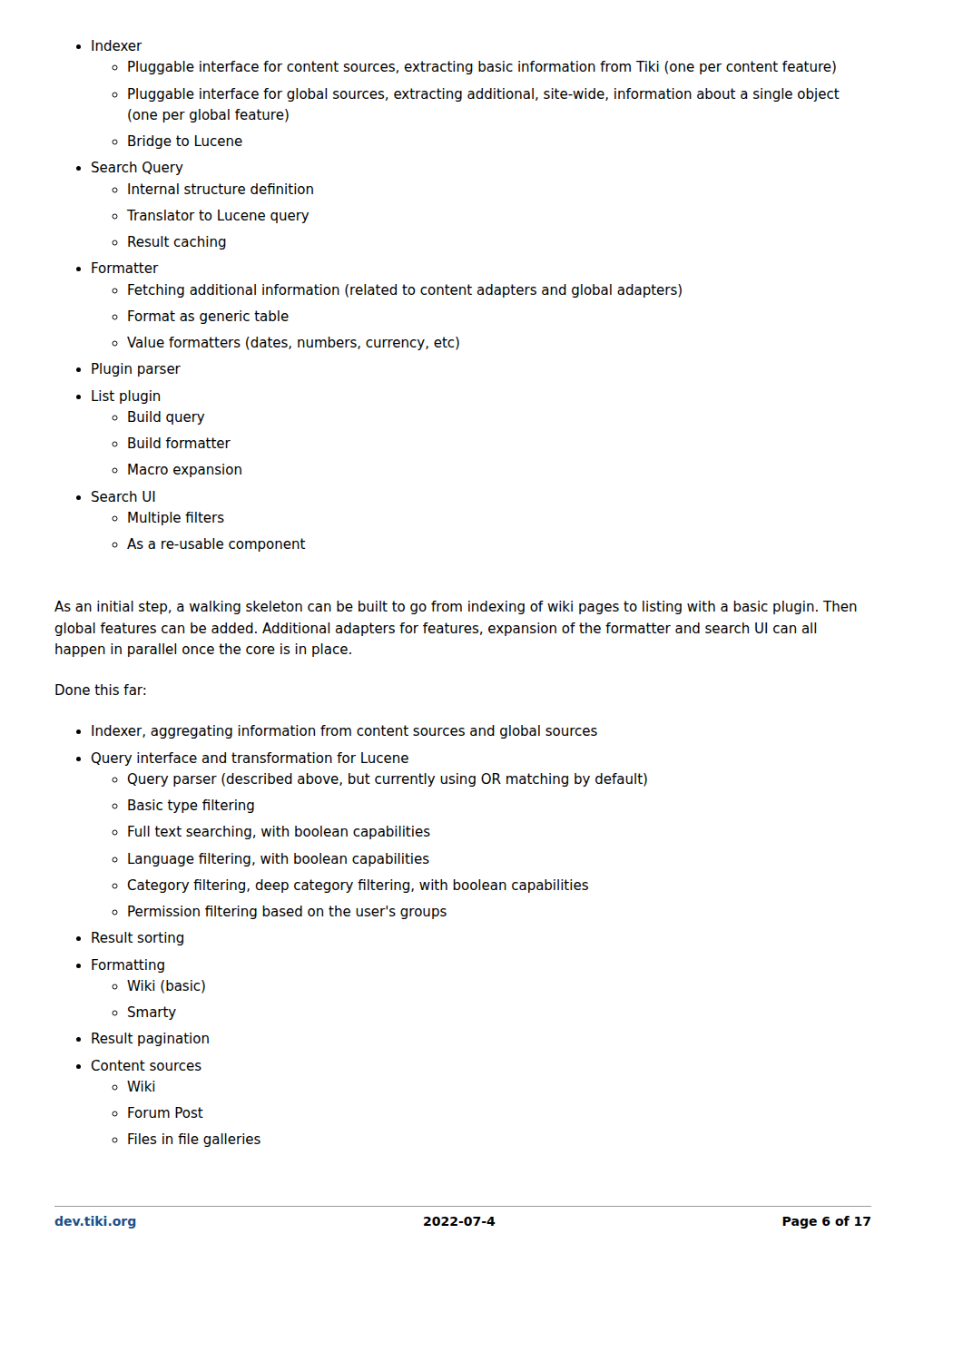Indexer
Pluggable interface for content sources, extracting basic information from Tiki (one per content feature)
Pluggable interface for global sources, extracting additional, site-wide, information about a single object (one per global feature)
Bridge to Lucene
Search Query
Internal structure definition
Translator to Lucene query
Result caching
Formatter
Fetching additional information (related to content adapters and global adapters)
Format as generic table
Value formatters (dates, numbers, currency, etc)
Plugin parser
List plugin
Build query
Build formatter
Macro expansion
Search UI
Multiple filters
As a re-usable component
As an initial step, a walking skeleton can be built to go from indexing of wiki pages to listing with a basic plugin. Then global features can be added. Additional adapters for features, expansion of the formatter and search UI can all happen in parallel once the core is in place.
Done this far:
Indexer, aggregating information from content sources and global sources
Query interface and transformation for Lucene
Query parser (described above, but currently using OR matching by default)
Basic type filtering
Full text searching, with boolean capabilities
Language filtering, with boolean capabilities
Category filtering, deep category filtering, with boolean capabilities
Permission filtering based on the user's groups
Result sorting
Formatting
Wiki (basic)
Smarty
Result pagination
Content sources
Wiki
Forum Post
Files in file galleries
dev.tiki.org
2022-07-4
Page 6 of 17